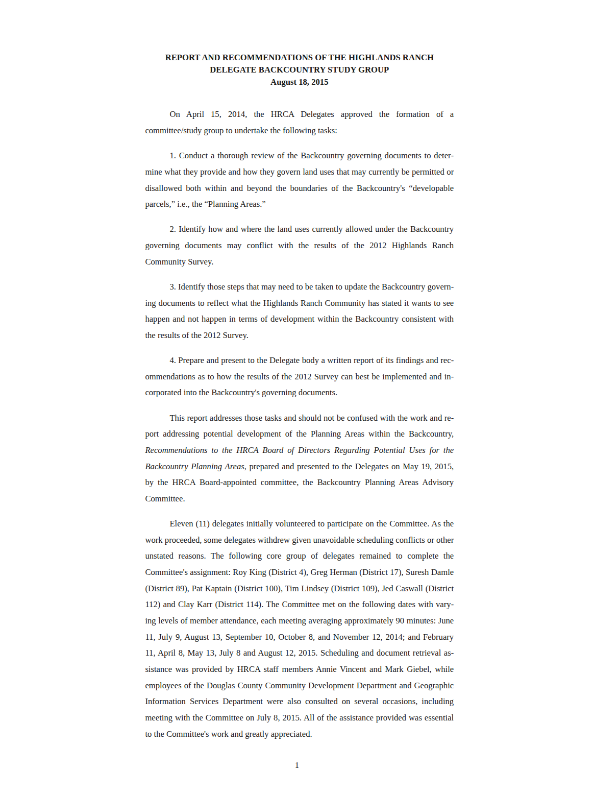Report and Recommendations of the Highlands Ranch Delegate Backcountry Study Group August 18, 2015
On April 15, 2014, the HRCA Delegates approved the formation of a committee/study group to undertake the following tasks:
1. Conduct a thorough review of the Backcountry governing documents to determine what they provide and how they govern land uses that may currently be permitted or disallowed both within and beyond the boundaries of the Backcountry's “developable parcels,” i.e., the “Planning Areas.”
2. Identify how and where the land uses currently allowed under the Backcountry governing documents may conflict with the results of the 2012 Highlands Ranch Community Survey.
3. Identify those steps that may need to be taken to update the Backcountry governing documents to reflect what the Highlands Ranch Community has stated it wants to see happen and not happen in terms of development within the Backcountry consistent with the results of the 2012 Survey.
4. Prepare and present to the Delegate body a written report of its findings and recommendations as to how the results of the 2012 Survey can best be implemented and incorporated into the Backcountry's governing documents.
This report addresses those tasks and should not be confused with the work and report addressing potential development of the Planning Areas within the Backcountry, Recommendations to the HRCA Board of Directors Regarding Potential Uses for the Backcountry Planning Areas, prepared and presented to the Delegates on May 19, 2015, by the HRCA Board-appointed committee, the Backcountry Planning Areas Advisory Committee.
Eleven (11) delegates initially volunteered to participate on the Committee. As the work proceeded, some delegates withdrew given unavoidable scheduling conflicts or other unstated reasons. The following core group of delegates remained to complete the Committee's assignment: Roy King (District 4), Greg Herman (District 17), Suresh Damle (District 89), Pat Kaptain (District 100), Tim Lindsey (District 109), Jed Caswall (District 112) and Clay Karr (District 114). The Committee met on the following dates with varying levels of member attendance, each meeting averaging approximately 90 minutes: June 11, July 9, August 13, September 10, October 8, and November 12, 2014; and February 11, April 8, May 13, July 8 and August 12, 2015. Scheduling and document retrieval assistance was provided by HRCA staff members Annie Vincent and Mark Giebel, while employees of the Douglas County Community Development Department and Geographic Information Services Department were also consulted on several occasions, including meeting with the Committee on July 8, 2015. All of the assistance provided was essential to the Committee's work and greatly appreciated.
1